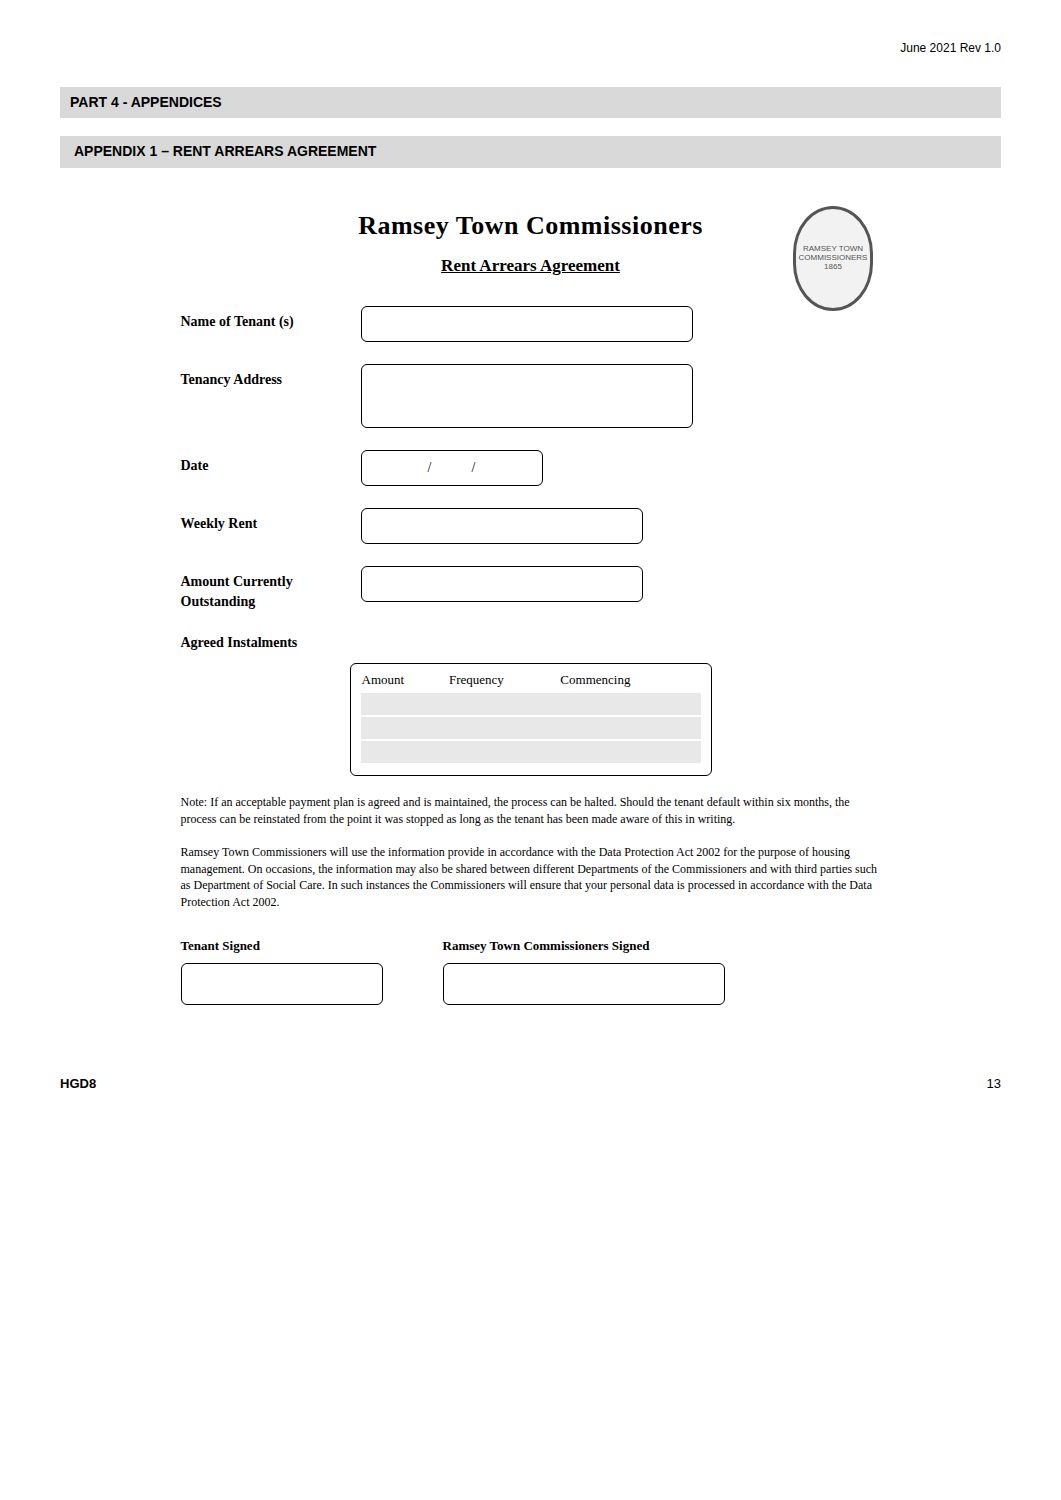June 2021 Rev 1.0
PART 4 - APPENDICES
APPENDIX 1 – RENT ARREARS AGREEMENT
RAMSEY TOWN COMMISSIONERS
1865
Ramsey Town Commissioners
Rent Arrears Agreement
Name of Tenant (s)
Tenancy Address
Date
//
Weekly Rent
Amount Currently
Outstanding
Agreed Instalments
| Amount | Frequency | Commencing |
| --- | --- | --- |
Note: If an acceptable payment plan is agreed and is maintained, the process can be halted. Should the tenant default within six months, the process can be reinstated from the point it was stopped as long as the tenant has been made aware of this in writing.
Ramsey Town Commissioners will use the information provide in accordance with the Data Protection Act 2002 for the purpose of housing management. On occasions, the information may also be shared between different Departments of the Commissioners and with third parties such as Department of Social Care. In such instances the Commissioners will ensure that your personal data is processed in accordance with the Data Protection Act 2002.
Tenant Signed
Ramsey Town Commissioners Signed
HGD8
13